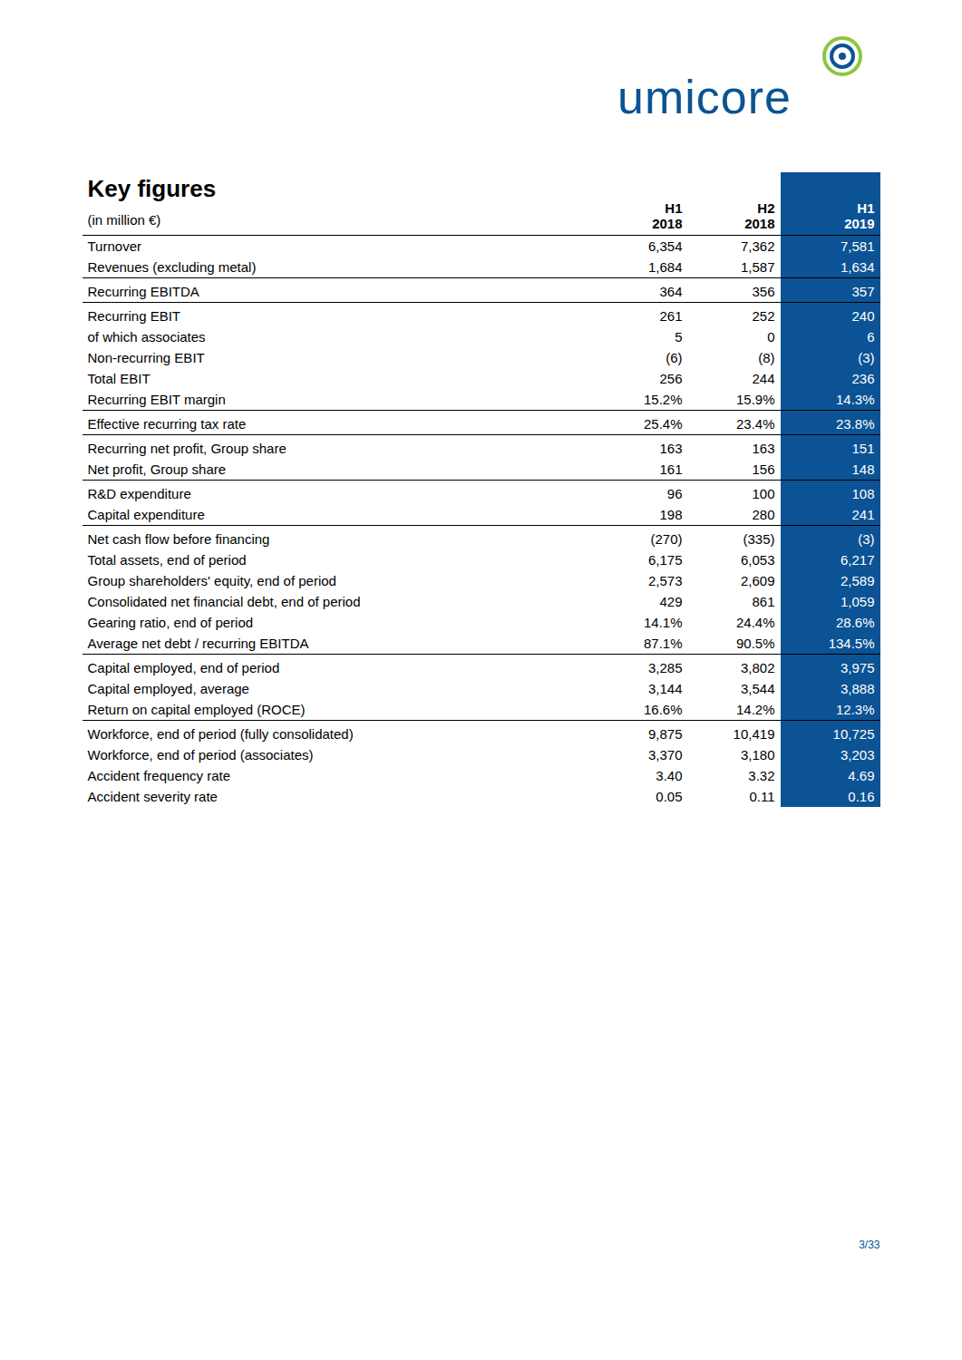umicore
| Key figures (in million €) | H1 2018 | H2 2018 | H1 2019 |
| --- | --- | --- | --- |
| Turnover | 6,354 | 7,362 | 7,581 |
| Revenues (excluding metal) | 1,684 | 1,587 | 1,634 |
| Recurring EBITDA | 364 | 356 | 357 |
| Recurring EBIT | 261 | 252 | 240 |
| of which associates | 5 | 0 | 6 |
| Non-recurring EBIT | (6) | (8) | (3) |
| Total EBIT | 256 | 244 | 236 |
| Recurring EBIT margin | 15.2% | 15.9% | 14.3% |
| Effective recurring tax rate | 25.4% | 23.4% | 23.8% |
| Recurring net profit, Group share | 163 | 163 | 151 |
| Net profit, Group share | 161 | 156 | 148 |
| R&D expenditure | 96 | 100 | 108 |
| Capital expenditure | 198 | 280 | 241 |
| Net cash flow before financing | (270) | (335) | (3) |
| Total assets, end of period | 6,175 | 6,053 | 6,217 |
| Group shareholders' equity, end of period | 2,573 | 2,609 | 2,589 |
| Consolidated net financial debt, end of period | 429 | 861 | 1,059 |
| Gearing ratio, end of period | 14.1% | 24.4% | 28.6% |
| Average net debt / recurring EBITDA | 87.1% | 90.5% | 134.5% |
| Capital employed, end of period | 3,285 | 3,802 | 3,975 |
| Capital employed, average | 3,144 | 3,544 | 3,888 |
| Return on capital employed (ROCE) | 16.6% | 14.2% | 12.3% |
| Workforce, end of period (fully consolidated) | 9,875 | 10,419 | 10,725 |
| Workforce, end of period (associates) | 3,370 | 3,180 | 3,203 |
| Accident frequency rate | 3.40 | 3.32 | 4.69 |
| Accident severity rate | 0.05 | 0.11 | 0.16 |
3/33